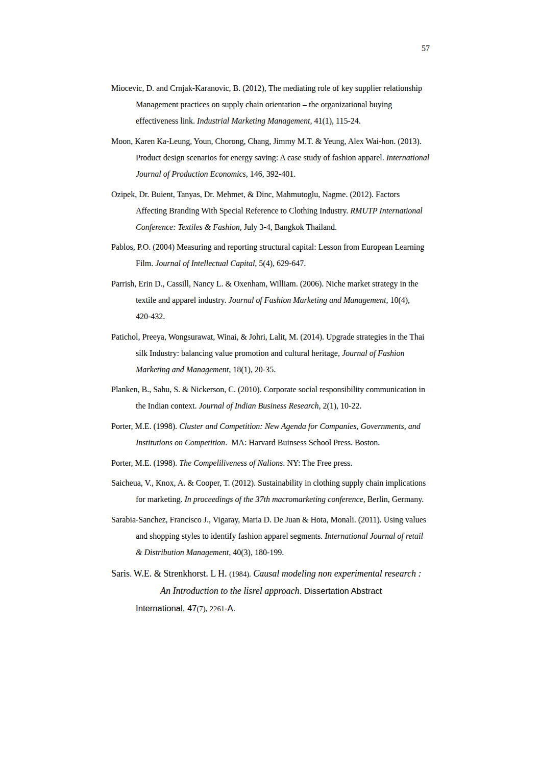57
Miocevic, D. and Crnjak‑Karanovic, B. (2012), The mediating role of key supplier relationship Management practices on supply chain orientation – the organizational buying effectiveness link. Industrial Marketing Management, 41(1), 115‑24.
Moon, Karen Ka‑Leung, Youn, Chorong, Chang, Jimmy M.T. & Yeung, Alex Wai‑hon. (2013). Product design scenarios for energy saving: A case study of fashion apparel. International Journal of Production Economics, 146, 392‑401.
Ozipek, Dr. Buient, Tanyas, Dr. Mehmet, & Dinc, Mahmutoglu, Nagme. (2012). Factors Affecting Branding With Special Reference to Clothing Industry. RMUTP International Conference: Textiles & Fashion, July 3‑4, Bangkok Thailand.
Pablos, P.O. (2004) Measuring and reporting structural capital: Lesson from European Learning Film. Journal of Intellectual Capital, 5(4), 629‑647.
Parrish, Erin D., Cassill, Nancy L. & Oxenham, William. (2006). Niche market strategy in the textile and apparel industry. Journal of Fashion Marketing and Management, 10(4), 420‑432.
Patichol, Preeya, Wongsurawat, Winai, & Johri, Lalit, M. (2014). Upgrade strategies in the Thai silk Industry: balancing value promotion and cultural heritage, Journal of Fashion Marketing and Management, 18(1), 20‑35.
Planken, B., Sahu, S. & Nickerson, C. (2010). Corporate social responsibility communication in the Indian context. Journal of Indian Business Research, 2(1), 10‑22.
Porter, M.E. (1998). Cluster and Competition: New Agenda for Companies, Governments, and Institutions on Competition. MA: Harvard Buinsess School Press. Boston.
Porter, M.E. (1998). The Compeliliveness of Nalions. NY: The Free press.
Saicheua, V., Knox, A. & Cooper, T. (2012). Sustainability in clothing supply chain implications for marketing. In proceedings of the 37th macromarketing conference, Berlin, Germany.
Sarabia‑Sanchez, Francisco J., Vigaray, Maria D. De Juan & Hota, Monali. (2011). Using values and shopping styles to identify fashion apparel segments. International Journal of retail & Distribution Management, 40(3), 180‑199.
Saris. W.E. & Strenkhorst. L H. (1984). Causal modeling non experimental research :
An Introduction to the lisrel approach. Dissertation Abstract International, 47(7), 2261-A.